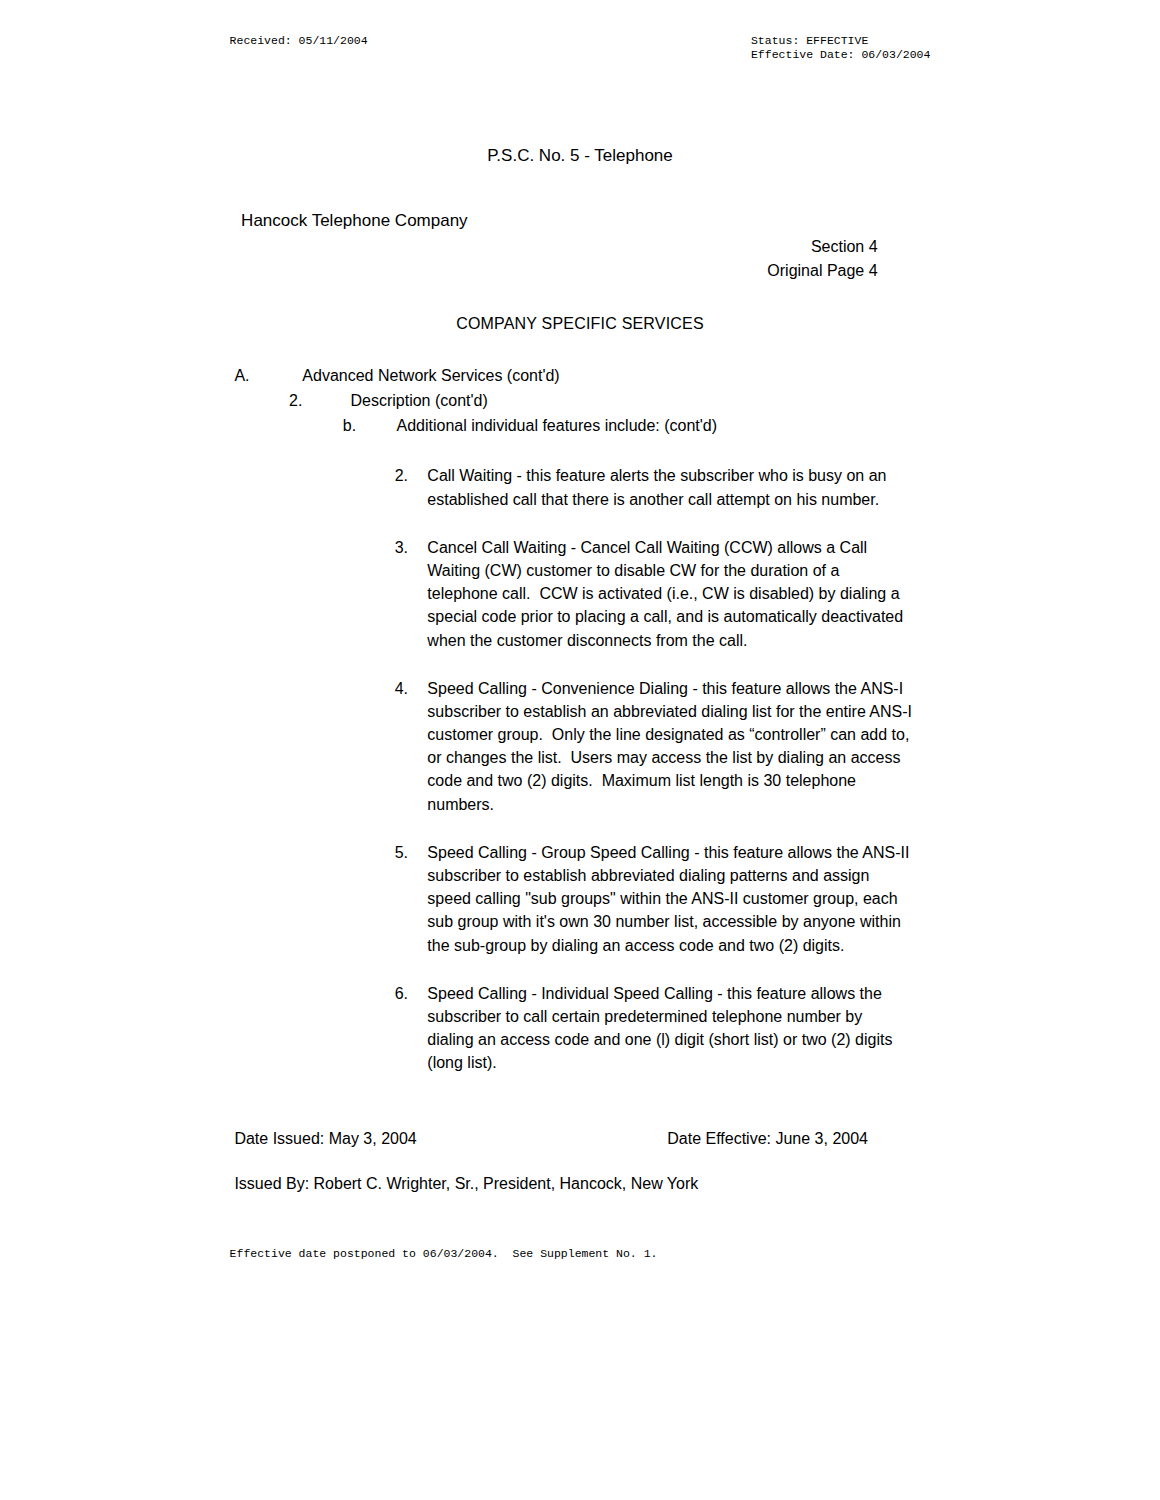Received: 05/11/2004
Status: EFFECTIVE Effective Date: 06/03/2004
P.S.C. No. 5 - Telephone
Hancock Telephone Company
Section 4
Original Page 4
COMPANY SPECIFIC SERVICES
A. Advanced Network Services (cont'd)
2. Description (cont'd)
b. Additional individual features include: (cont'd)
2. Call Waiting - this feature alerts the subscriber who is busy on an established call that there is another call attempt on his number.
3. Cancel Call Waiting - Cancel Call Waiting (CCW) allows a Call Waiting (CW) customer to disable CW for the duration of a telephone call. CCW is activated (i.e., CW is disabled) by dialing a special code prior to placing a call, and is automatically deactivated when the customer disconnects from the call.
4. Speed Calling - Convenience Dialing - this feature allows the ANS-I subscriber to establish an abbreviated dialing list for the entire ANS-I customer group. Only the line designated as “controller” can add to, or changes the list. Users may access the list by dialing an access code and two (2) digits. Maximum list length is 30 telephone numbers.
5. Speed Calling - Group Speed Calling - this feature allows the ANS-II subscriber to establish abbreviated dialing patterns and assign speed calling "sub groups" within the ANS-II customer group, each sub group with it's own 30 number list, accessible by anyone within the sub-group by dialing an access code and two (2) digits.
6. Speed Calling - Individual Speed Calling - this feature allows the subscriber to call certain predetermined telephone number by dialing an access code and one (l) digit (short list) or two (2) digits (long list).
Date Issued: May 3, 2004 Date Effective: June 3, 2004
Issued By: Robert C. Wrighter, Sr., President, Hancock, New York
Effective date postponed to 06/03/2004. See Supplement No. 1.